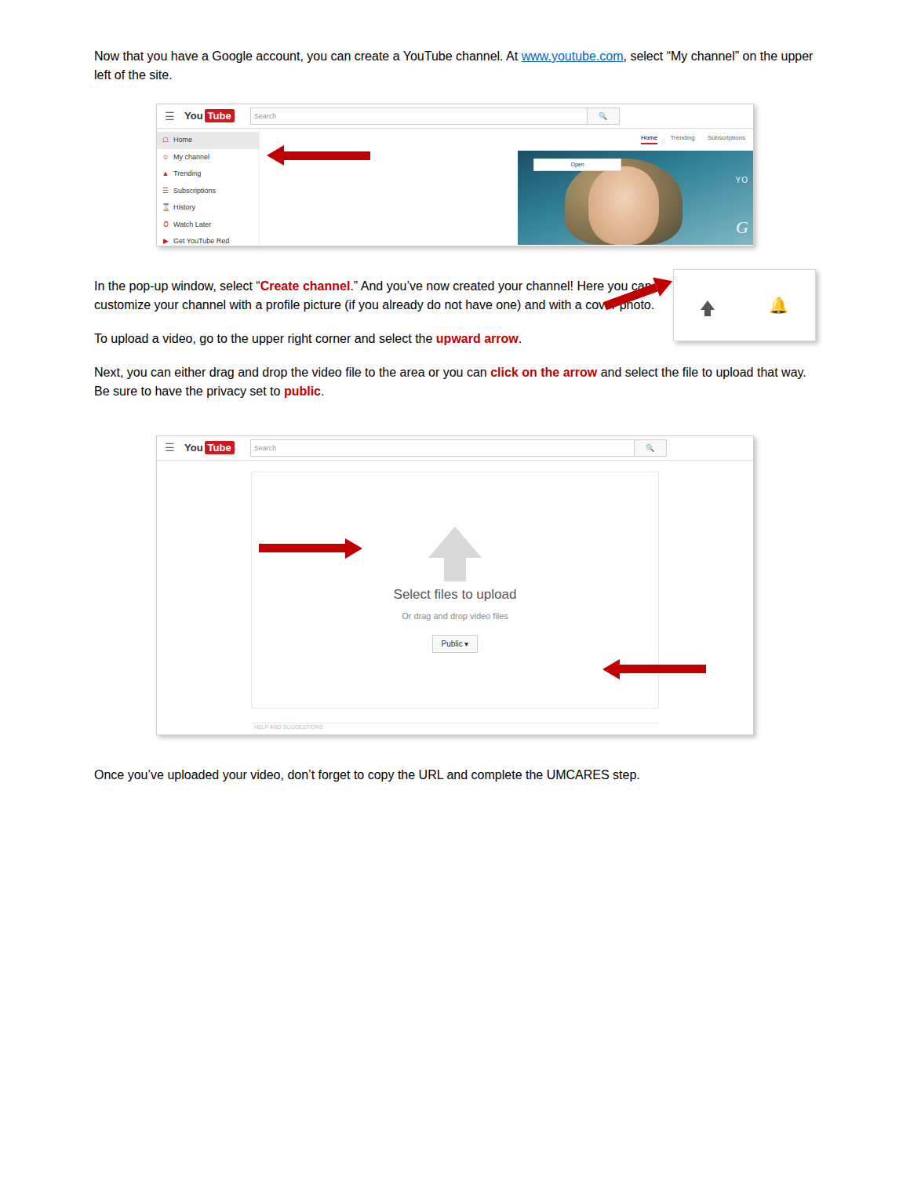Now that you have a Google account, you can create a YouTube channel. At www.youtube.com, select “My channel” on the upper left of the site.
☰ YouTube
Search
🔍
☖Home
☺My channel
▲Trending
☰Subscriptions
⌛History
⏱Watch Later
▶Get YouTube Red
LIBRARY
Home Trending Subscriptions
Open
YO
G
🔔
In the pop-up window, select “Create channel.” And you’ve now created your channel! Here you can customize your channel with a profile picture (if you already do not have one) and with a cover photo.
To upload a video, go to the upper right corner and select the upward arrow.
Next, you can either drag and drop the video file to the area or you can click on the arrow and select the file to upload that way. Be sure to have the privacy set to public.
☰ YouTube
Search
🔍
Select files to upload
Or drag and drop video files
Public ▾
HELP AND SUGGESTIONS
Once you’ve uploaded your video, don’t forget to copy the URL and complete the UMCARES step.